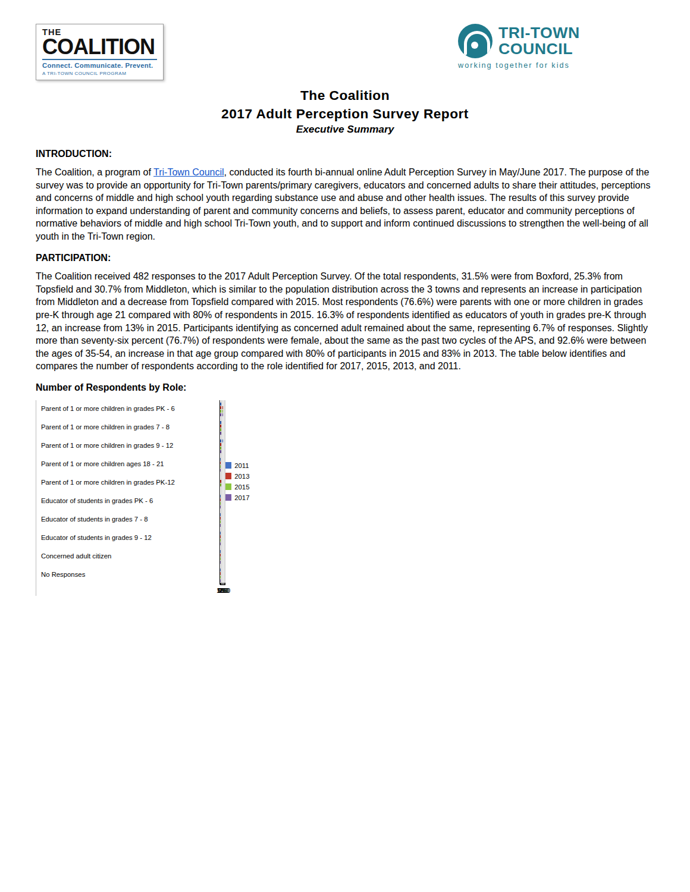THE
COALITION
Connect. Communicate. Prevent.
A TRI-TOWN COUNCIL PROGRAM
TRI-TOWN COUNCIL
working together for kids
The Coalition
2017 Adult Perception Survey Report
Executive Summary
INTRODUCTION:
The Coalition, a program of Tri-Town Council, conducted its fourth bi-annual online Adult Perception Survey in May/June 2017. The purpose of the survey was to provide an opportunity for Tri-Town parents/primary caregivers, educators and concerned adults to share their attitudes, perceptions and concerns of middle and high school youth regarding substance use and abuse and other health issues. The results of this survey provide information to expand understanding of parent and community concerns and beliefs, to assess parent, educator and community perceptions of normative behaviors of middle and high school Tri-Town youth, and to support and inform continued discussions to strengthen the well-being of all youth in the Tri-Town region.
PARTICIPATION:
The Coalition received 482 responses to the 2017 Adult Perception Survey. Of the total respondents, 31.5% were from Boxford, 25.3% from Topsfield and 30.7% from Middleton, which is similar to the population distribution across the 3 towns and represents an increase in participation from Middleton and a decrease from Topsfield compared with 2015. Most respondents (76.6%) were parents with one or more children in grades pre-K through age 21 compared with 80% of respondents in 2015. 16.3% of respondents identified as educators of youth in grades pre-K through 12, an increase from 13% in 2015. Participants identifying as concerned adult remained about the same, representing 6.7% of responses. Slightly more than seventy-six percent (76.7%) of respondents were female, about the same as the past two cycles of the APS, and 92.6% were between the ages of 35-54, an increase in that age group compared with 80% of participants in 2015 and 83% in 2013. The table below identifies and compares the number of respondents according to the role identified for 2017, 2015, 2013, and 2011.
Number of Respondents by Role:
| Parent of 1 or more children in grades PK - 6 | | 2011 2013 2015 2017 |
| Parent of 1 or more children in grades 7 - 8 | |
| Parent of 1 or more children in grades 9 - 12 | |
| Parent of 1 or more children ages 18 - 21 | |
| Parent of 1 or more children in grades PK-12 | |
| Educator of students in grades PK - 6 | |
| Educator of students in grades 7 - 8 | |
| Educator of students in grades 9 - 12 | |
| Concerned adult citizen | |
| No Responses | | |
| | 0 50 100 150 200 250 | |